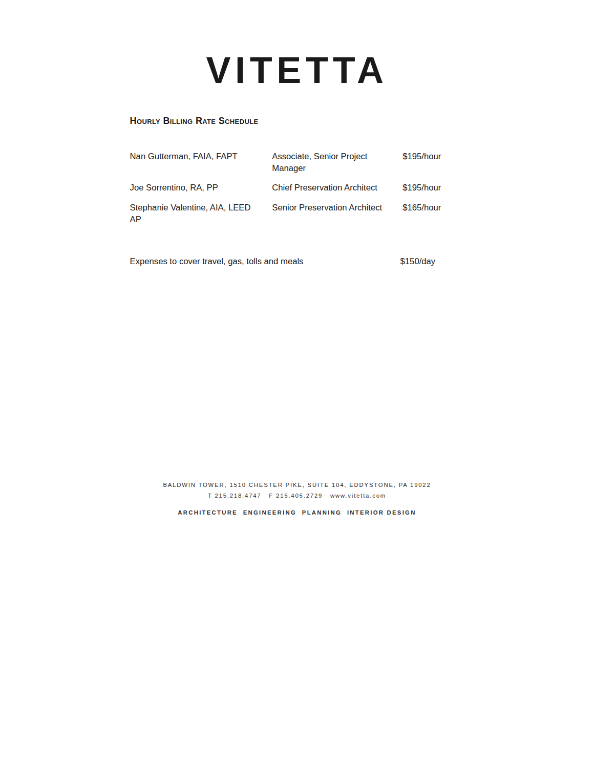VITETTA
Hourly Billing Rate Schedule
| Nan Gutterman, FAIA, FAPT | Associate, Senior Project Manager | $195/hour |
| Joe Sorrentino, RA, PP | Chief Preservation Architect | $195/hour |
| Stephanie Valentine, AIA, LEED AP | Senior Preservation Architect | $165/hour |
| Expenses to cover travel, gas, tolls and meals | $150/day |
BALDWIN TOWER, 1510 CHESTER PIKE, SUITE 104, EDDYSTONE, PA 19022 T 215.218.4747 F 215.405.2729 www.vitetta.com ARCHITECTURE ENGINEERING PLANNING INTERIOR DESIGN